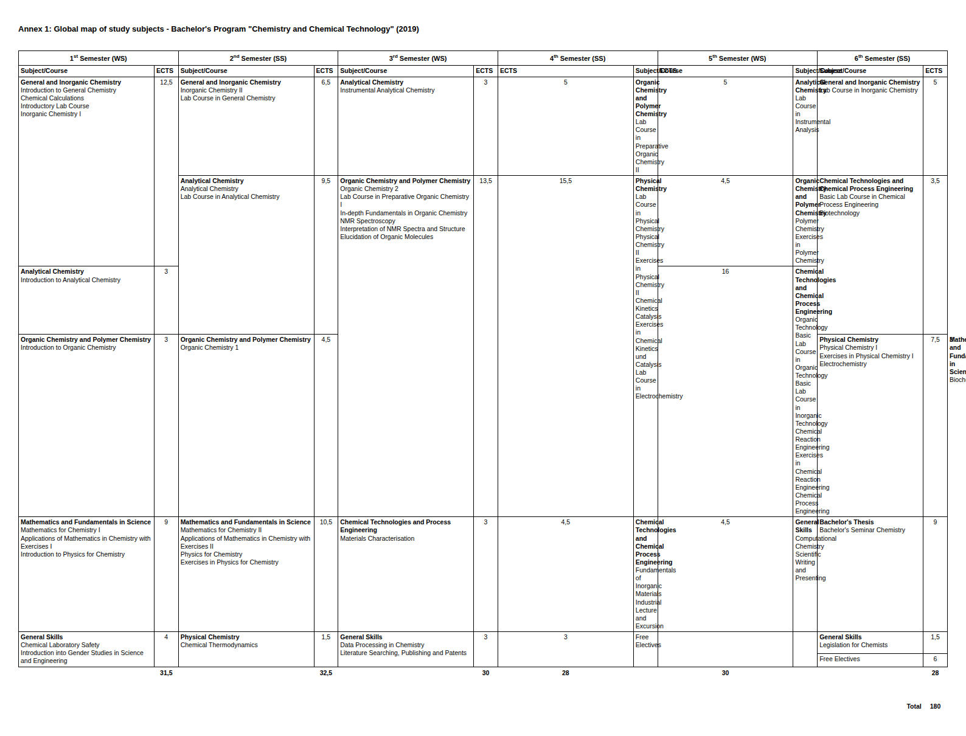Annex 1: Global map of study subjects - Bachelor's Program "Chemistry and Chemical Technology" (2019)
| 1 st Semester (WS) | 2 nd Semester (SS) | 3 rd Semester (WS) | 4 th Semester (SS) | 5 th Semester (WS) | 6 th Semester (SS) |
| --- | --- | --- | --- | --- | --- |
| Subject/Course | ECTS | Subject/Course | ECTS | Subject/Course | ECTS | ECTS | Subject/Course | ECTS | Subject/Course | Subject/Course | ECTS |
| General and Inorganic Chemistry Introduction to General Chemistry Chemical Calculations Introductory Lab Course Inorganic Chemistry I | 12,5 | General and Inorganic Chemistry Inorganic Chemistry II Lab Course in General Chemistry | 6,5 | Analytical Chemistry Instrumental Analytical Chemistry | 3 | 5 | Organic Chemistry and Polymer Chemistry Lab Course in Preparative Organic Chemistry II | 5 | Analytical Chemistry Lab Course in Instrumental Analysis | General and Inorganic Chemistry Lab Course in Inorganic Chemistry | 5 |
| Analytical Chemistry Analytical Chemistry Lab Course in Analytical Chemistry | 9,5 | Organic Chemistry and Polymer Chemistry Organic Chemistry 2 Lab Course in Preparative Organic Chemistry I In-depth Fundamentals in Organic Chemistry NMR Spectroscopy Interpretation of NMR Spectra and Structure Elucidation of Organic Molecules | 13,5 | 15,5 | Physical Chemistry Lab Course in Physical Chemistry Physical Chemistry II Exercises in Physical Chemistry II Chemical Kinetics Catalysis Exercises in Chemical Kinetics und Catalysis Lab Course in Electrochemistry | 4,5 | Organic Chemistry and Polymer Chemistry Polymer Chemistry Exercises in Polymer Chemistry | Chemical Technologies and Chemical Process Engineering Basic Lab Course in Chemical Process Engineering Biotechnology | 3,5 |
| Analytical Chemistry Introduction to Analytical Chemistry | 3 | 16 | Chemical Technologies and Chemical Process Engineering Organic Technology Basic Lab Course in Organic Technology Basic Lab Course in Inorganic Technology Chemical Reaction Engineering Exercises in Chemical Reaction Engineering Chemical Process Engineering |
| Organic Chemistry and Polymer Chemistry Introduction to Organic Chemistry | 3 | Organic Chemistry and Polymer Chemistry Organic Chemistry 1 | 4,5 | Physical Chemistry Physical Chemistry I Exercises in Physical Chemistry I Electrochemistry | 7,5 | Mathematics and Fundamentals in Science Biochemistry | 3 |
| Mathematics and Fundamentals in Science Mathematics for Chemistry I Applications of Mathematics in Chemistry with Exercises I Introduction to Physics for Chemistry | 9 | Mathematics and Fundamentals in Science Mathematics for Chemistry II Applications of Mathematics in Chemistry with Exercises II Physics for Chemistry Exercises in Physics for Chemistry | 10,5 | Chemical Technologies and Process Engineering Materials Characterisation | 3 | 4,5 | Chemical Technologies and Chemical Process Engineering Fundamentals of Inorganic Materials Industrial Lecture and Excursion | 4,5 | General Skills Computational Chemistry Scientific Writing and Presenting | Bachelor's Thesis Bachelor's Seminar Chemistry | 9 |
| General Skills Chemical Laboratory Safety Introduction into Gender Studies in Science and Engineering | 4 | Physical Chemistry Chemical Thermodynamics | 1,5 | General Skills Data Processing in Chemistry Literature Searching, Publishing and Patents | 3 | 3 | Free Electives | | | General Skills Legislation for Chemists | 1,5 |
| Free Electives | 6 |
| | 31,5 | | 32,5 | | 30 | 28 | | 30 | | | 28 |
| | Total | 180 |